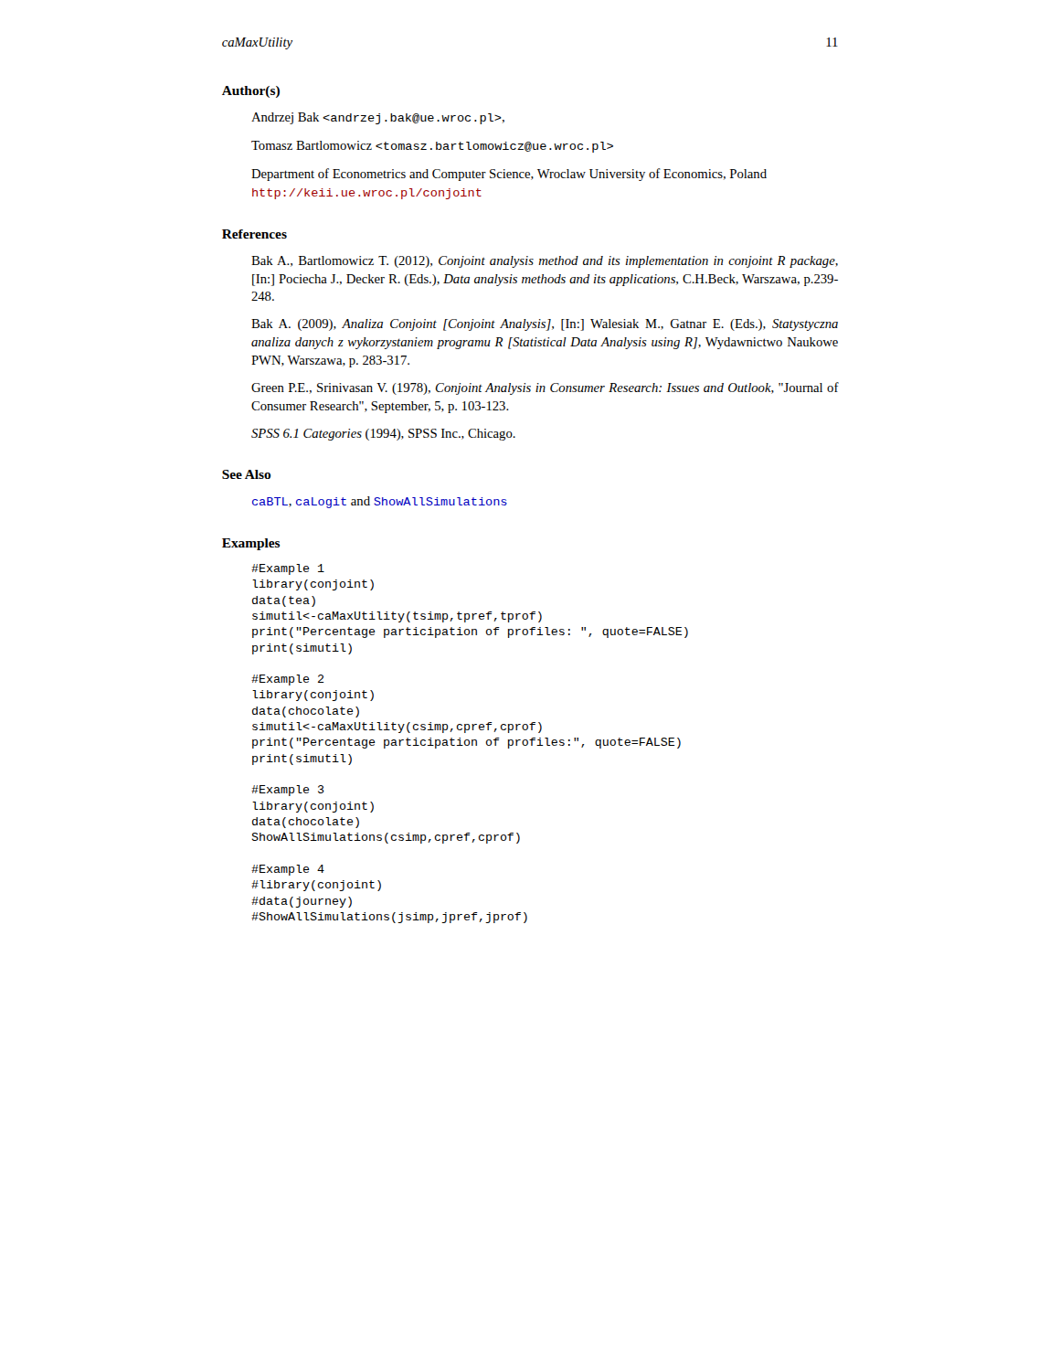caMaxUtility 11
Author(s)
Andrzej Bak <andrzej.bak@ue.wroc.pl>,
Tomasz Bartlomowicz <tomasz.bartlomowicz@ue.wroc.pl>
Department of Econometrics and Computer Science, Wroclaw University of Economics, Poland
http://keii.ue.wroc.pl/conjoint
References
Bak A., Bartlomowicz T. (2012), Conjoint analysis method and its implementation in conjoint R package, [In:] Pociecha J., Decker R. (Eds.), Data analysis methods and its applications, C.H.Beck, Warszawa, p.239-248.
Bak A. (2009), Analiza Conjoint [Conjoint Analysis], [In:] Walesiak M., Gatnar E. (Eds.), Statystyczna analiza danych z wykorzystaniem programu R [Statistical Data Analysis using R], Wydawnictwo Naukowe PWN, Warszawa, p. 283-317.
Green P.E., Srinivasan V. (1978), Conjoint Analysis in Consumer Research: Issues and Outlook, "Journal of Consumer Research", September, 5, p. 103-123.
SPSS 6.1 Categories (1994), SPSS Inc., Chicago.
See Also
caBTL, caLogit and ShowAllSimulations
Examples
#Example 1
library(conjoint)
data(tea)
simutil<-caMaxUtility(tsimp,tpref,tprof)
print("Percentage participation of profiles: ", quote=FALSE)
print(simutil)

#Example 2
library(conjoint)
data(chocolate)
simutil<-caMaxUtility(csimp,cpref,cprof)
print("Percentage participation of profiles:", quote=FALSE)
print(simutil)

#Example 3
library(conjoint)
data(chocolate)
ShowAllSimulations(csimp,cpref,cprof)

#Example 4
#library(conjoint)
#data(journey)
#ShowAllSimulations(jsimp,jpref,jprof)